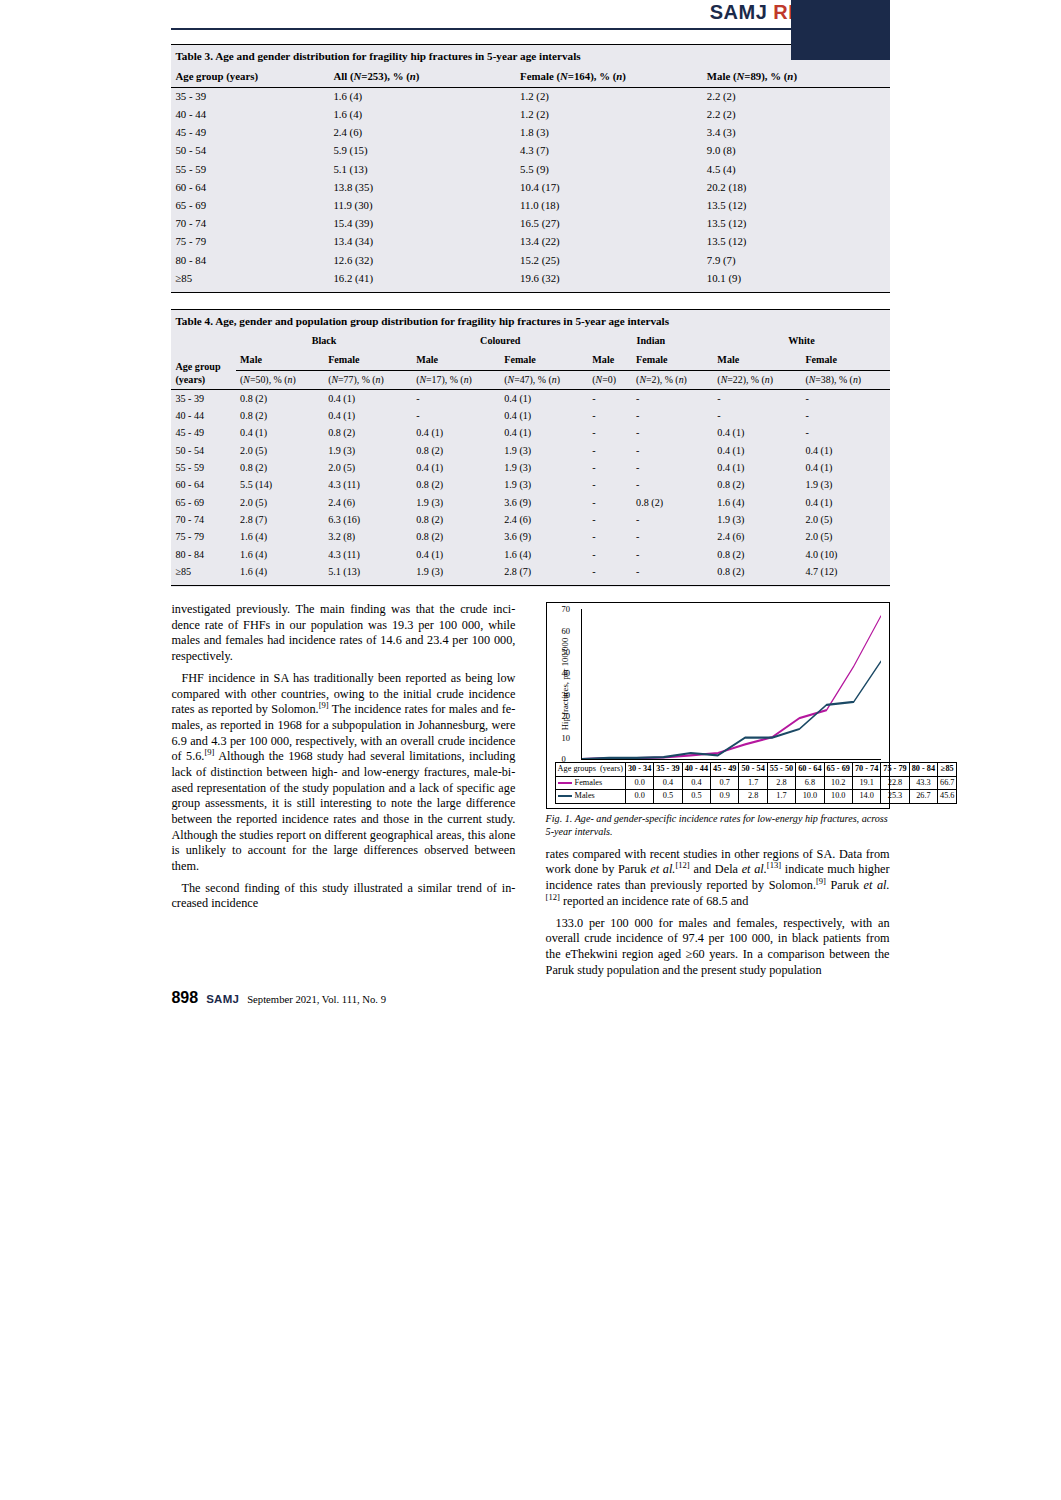SAMJ RESEARCH
Table 3. Age and gender distribution for fragility hip fractures in 5-year age intervals
| Age group (years) | All ( N =253), % ( n ) | Female ( N =164), % ( n ) | Male ( N =89), % ( n ) |
| --- | --- | --- | --- |
| 35 - 39 | 1.6 (4) | 1.2 (2) | 2.2 (2) |
| 40 - 44 | 1.6 (4) | 1.2 (2) | 2.2 (2) |
| 45 - 49 | 2.4 (6) | 1.8 (3) | 3.4 (3) |
| 50 - 54 | 5.9 (15) | 4.3 (7) | 9.0 (8) |
| 55 - 59 | 5.1 (13) | 5.5 (9) | 4.5 (4) |
| 60 - 64 | 13.8 (35) | 10.4 (17) | 20.2 (18) |
| 65 - 69 | 11.9 (30) | 11.0 (18) | 13.5 (12) |
| 70 - 74 | 15.4 (39) | 16.5 (27) | 13.5 (12) |
| 75 - 79 | 13.4 (34) | 13.4 (22) | 13.5 (12) |
| 80 - 84 | 12.6 (32) | 15.2 (25) | 7.9 (7) |
| ≥85 | 16.2 (41) | 19.6 (32) | 10.1 (9) |
Table 4. Age, gender and population group distribution for fragility hip fractures in 5-year age intervals
| Age group (years) | Black | Coloured | Indian | White |
| --- | --- | --- | --- | --- |
| Male | Female | Male | Female | Male | Female | Male | Female |
| ( N =50), % ( n ) | ( N =77), % ( n ) | ( N =17), % ( n ) | ( N =47), % ( n ) | ( N =0) | ( N =2), % ( n ) | ( N =22), % ( n ) | ( N =38), % ( n ) |
| 35 - 39 | 0.8 (2) | 0.4 (1) | - | 0.4 (1) | - | - | - | - |
| 40 - 44 | 0.8 (2) | 0.4 (1) | - | 0.4 (1) | - | - | - | - |
| 45 - 49 | 0.4 (1) | 0.8 (2) | 0.4 (1) | 0.4 (1) | - | - | 0.4 (1) | - |
| 50 - 54 | 2.0 (5) | 1.9 (3) | 0.8 (2) | 1.9 (3) | - | - | 0.4 (1) | 0.4 (1) |
| 55 - 59 | 0.8 (2) | 2.0 (5) | 0.4 (1) | 1.9 (3) | - | - | 0.4 (1) | 0.4 (1) |
| 60 - 64 | 5.5 (14) | 4.3 (11) | 0.8 (2) | 1.9 (3) | - | - | 0.8 (2) | 1.9 (3) |
| 65 - 69 | 2.0 (5) | 2.4 (6) | 1.9 (3) | 3.6 (9) | - | 0.8 (2) | 1.6 (4) | 0.4 (1) |
| 70 - 74 | 2.8 (7) | 6.3 (16) | 0.8 (2) | 2.4 (6) | - | - | 1.9 (3) | 2.0 (5) |
| 75 - 79 | 1.6 (4) | 3.2 (8) | 0.8 (2) | 3.6 (9) | - | - | 2.4 (6) | 2.0 (5) |
| 80 - 84 | 1.6 (4) | 4.3 (11) | 0.4 (1) | 1.6 (4) | - | - | 0.8 (2) | 4.0 (10) |
| ≥85 | 1.6 (4) | 5.1 (13) | 1.9 (3) | 2.8 (7) | - | - | 0.8 (2) | 4.7 (12) |
investigated previously. The main finding was that the crude incidence rate of FHFs in our population was 19.3 per 100 000, while males and females had incidence rates of 14.6 and 23.4 per 100 000, respectively.
FHF incidence in SA has traditionally been reported as being low compared with other countries, owing to the initial crude incidence rates as reported by Solomon.[9] The incidence rates for males and females, as reported in 1968 for a subpopulation in Johannesburg, were 6.9 and 4.3 per 100 000, respectively, with an overall crude incidence of 5.6.[9] Although the 1968 study had several limitations, including lack of distinction between high- and low-energy fractures, male-biased representation of the study population and a lack of specific age group assessments, it is still interesting to note the large difference between the reported incidence rates and those in the current study. Although the studies report on different geographical areas, this alone is unlikely to account for the large differences observed between them.
The second finding of this study illustrated a similar trend of increased incidence
Hip fractures, per 100 000 70 60 50 40 30 20 10 0
| Age groups (years) | 30 - 34 | 35 - 39 | 40 - 44 | 45 - 49 | 50 - 54 | 55 - 50 | 60 - 64 | 65 - 69 | 70 - 74 | 75 - 79 | 80 - 84 | ≥85 |
| --- | --- | --- | --- | --- | --- | --- | --- | --- | --- | --- | --- | --- |
| Females | 0.0 | 0.4 | 0.4 | 0.7 | 1.7 | 2.8 | 6.8 | 10.2 | 19.1 | 22.8 | 43.3 | 66.7 |
| Males | 0.0 | 0.5 | 0.5 | 0.9 | 2.8 | 1.7 | 10.0 | 10.0 | 14.0 | 25.3 | 26.7 | 45.6 |
Fig. 1. Age- and gender-specific incidence rates for low-energy hip fractures, across 5-year intervals.
rates compared with recent studies in other regions of SA. Data from work done by Paruk et al.[12] and Dela et al.[13] indicate much higher incidence rates than previously reported by Solomon.[9] Paruk et al.[12] reported an incidence rate of 68.5 and
133.0 per 100 000 for males and females, respectively, with an overall crude incidence of 97.4 per 100 000, in black patients from the eThekwini region aged ≥60 years. In a comparison between the Paruk study population and the present study population
898 SAMJ September 2021, Vol. 111, No. 9